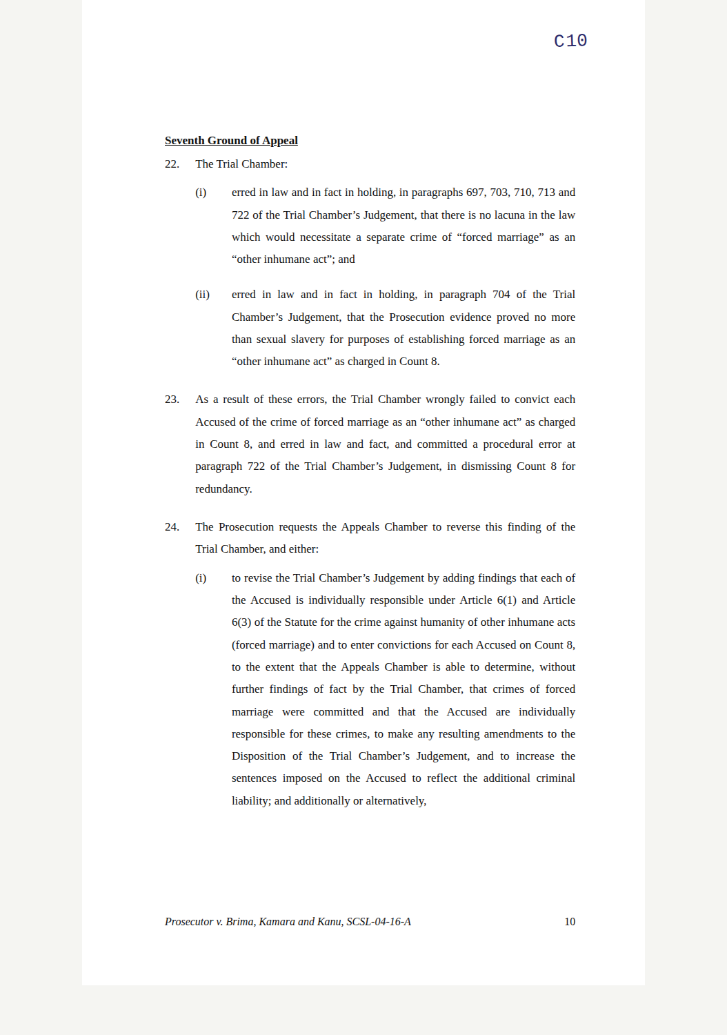C10
Seventh Ground of Appeal
22.
The Trial Chamber:
(i) erred in law and in fact in holding, in paragraphs 697, 703, 710, 713 and 722 of the Trial Chamber’s Judgement, that there is no lacuna in the law which would necessitate a separate crime of “forced marriage” as an “other inhumane act”; and
(ii) erred in law and in fact in holding, in paragraph 704 of the Trial Chamber’s Judgement, that the Prosecution evidence proved no more than sexual slavery for purposes of establishing forced marriage as an “other inhumane act” as charged in Count 8.
23. As a result of these errors, the Trial Chamber wrongly failed to convict each Accused of the crime of forced marriage as an “other inhumane act” as charged in Count 8, and erred in law and fact, and committed a procedural error at paragraph 722 of the Trial Chamber’s Judgement, in dismissing Count 8 for redundancy.
24.
The Prosecution requests the Appeals Chamber to reverse this finding of the Trial Chamber, and either:
(i) to revise the Trial Chamber’s Judgement by adding findings that each of the Accused is individually responsible under Article 6(1) and Article 6(3) of the Statute for the crime against humanity of other inhumane acts (forced marriage) and to enter convictions for each Accused on Count 8, to the extent that the Appeals Chamber is able to determine, without further findings of fact by the Trial Chamber, that crimes of forced marriage were committed and that the Accused are individually responsible for these crimes, to make any resulting amendments to the Disposition of the Trial Chamber’s Judgement, and to increase the sentences imposed on the Accused to reflect the additional criminal liability; and additionally or alternatively,
Prosecutor v. Brima, Kamara and Kanu, SCSL-04-16-A 10